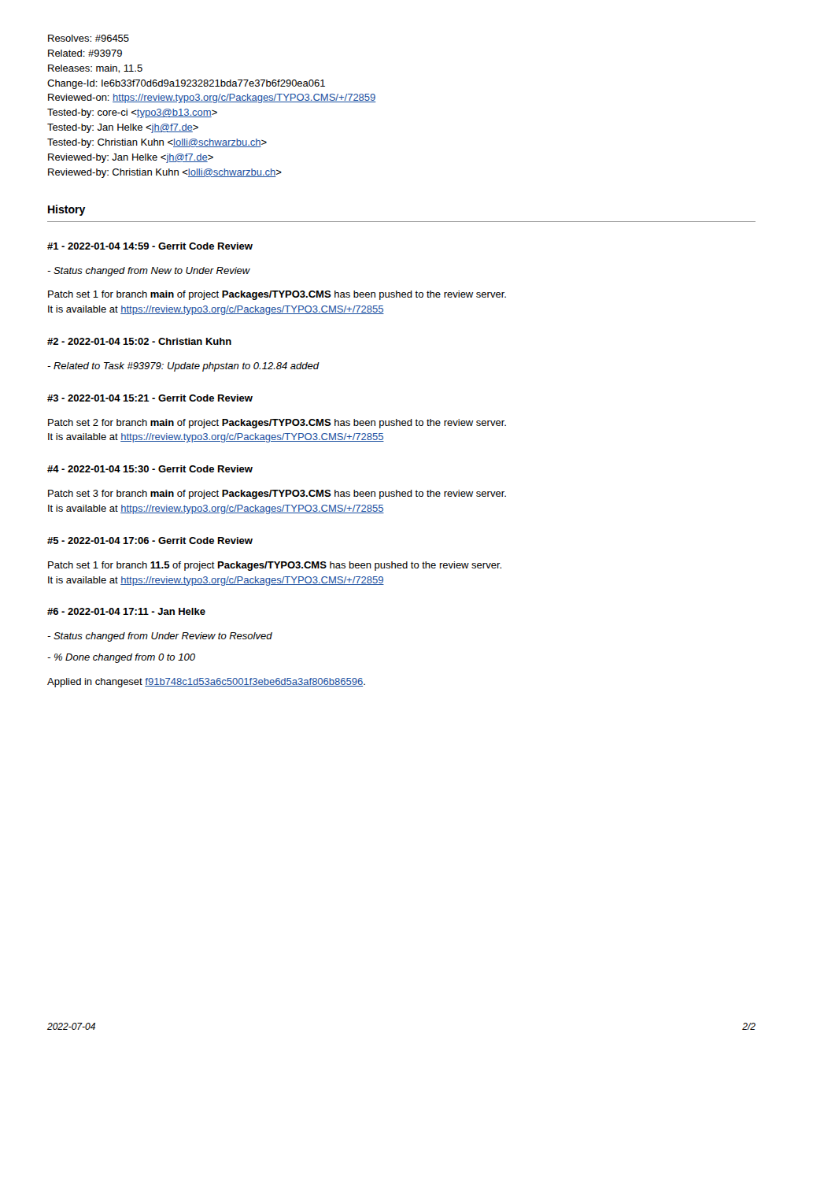Resolves: #96455
Related: #93979
Releases: main, 11.5
Change-Id: Ie6b33f70d6d9a19232821bda77e37b6f290ea061
Reviewed-on: https://review.typo3.org/c/Packages/TYPO3.CMS/+/72859
Tested-by: core-ci <typo3@b13.com>
Tested-by: Jan Helke <jh@f7.de>
Tested-by: Christian Kuhn <lolli@schwarzbu.ch>
Reviewed-by: Jan Helke <jh@f7.de>
Reviewed-by: Christian Kuhn <lolli@schwarzbu.ch>
History
#1 - 2022-01-04 14:59 - Gerrit Code Review
- Status changed from New to Under Review
Patch set 1 for branch main of project Packages/TYPO3.CMS has been pushed to the review server.
It is available at https://review.typo3.org/c/Packages/TYPO3.CMS/+/72855
#2 - 2022-01-04 15:02 - Christian Kuhn
- Related to Task #93979: Update phpstan to 0.12.84 added
#3 - 2022-01-04 15:21 - Gerrit Code Review
Patch set 2 for branch main of project Packages/TYPO3.CMS has been pushed to the review server.
It is available at https://review.typo3.org/c/Packages/TYPO3.CMS/+/72855
#4 - 2022-01-04 15:30 - Gerrit Code Review
Patch set 3 for branch main of project Packages/TYPO3.CMS has been pushed to the review server.
It is available at https://review.typo3.org/c/Packages/TYPO3.CMS/+/72855
#5 - 2022-01-04 17:06 - Gerrit Code Review
Patch set 1 for branch 11.5 of project Packages/TYPO3.CMS has been pushed to the review server.
It is available at https://review.typo3.org/c/Packages/TYPO3.CMS/+/72859
#6 - 2022-01-04 17:11 - Jan Helke
- Status changed from Under Review to Resolved
- % Done changed from 0 to 100
Applied in changeset f91b748c1d53a6c5001f3ebe6d5a3af806b86596.
2022-07-04 2/2